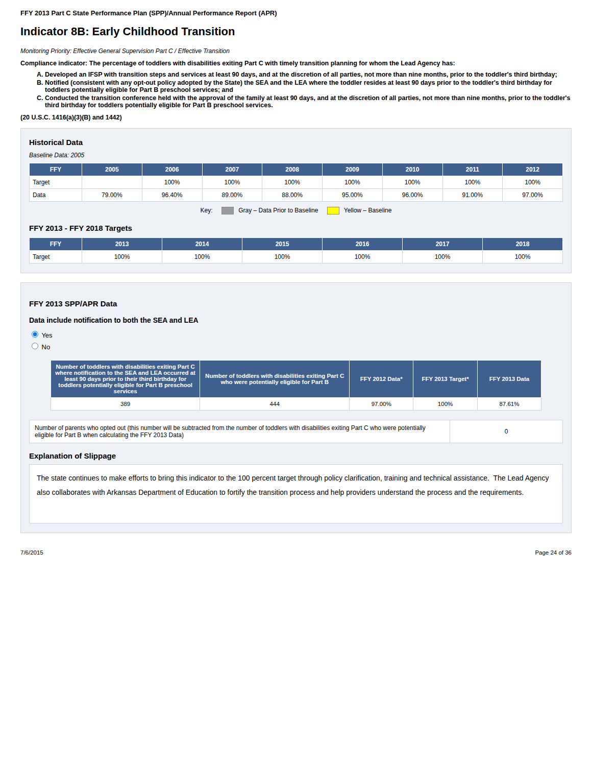FFY 2013 Part C State Performance Plan (SPP)/Annual Performance Report (APR)
Indicator 8B: Early Childhood Transition
Monitoring Priority: Effective General Supervision Part C / Effective Transition
Compliance indicator: The percentage of toddlers with disabilities exiting Part C with timely transition planning for whom the Lead Agency has:
Developed an IFSP with transition steps and services at least 90 days, and at the discretion of all parties, not more than nine months, prior to the toddler's third birthday;
Notified (consistent with any opt-out policy adopted by the State) the SEA and the LEA where the toddler resides at least 90 days prior to the toddler's third birthday for toddlers potentially eligible for Part B preschool services; and
Conducted the transition conference held with the approval of the family at least 90 days, and at the discretion of all parties, not more than nine months, prior to the toddler's third birthday for toddlers potentially eligible for Part B preschool services.
(20 U.S.C. 1416(a)(3)(B) and 1442)
Historical Data
Baseline Data: 2005
| FFY | 2005 | 2006 | 2007 | 2008 | 2009 | 2010 | 2011 | 2012 |
| --- | --- | --- | --- | --- | --- | --- | --- | --- |
| Target | | 100% | 100% | 100% | 100% | 100% | 100% | 100% |
| Data | 79.00% | 96.40% | 89.00% | 88.00% | 95.00% | 96.00% | 91.00% | 97.00% |
Key: Gray – Data Prior to Baseline Yellow – Baseline
FFY 2013 - FFY 2018 Targets
| FFY | 2013 | 2014 | 2015 | 2016 | 2017 | 2018 |
| --- | --- | --- | --- | --- | --- | --- |
| Target | 100% | 100% | 100% | 100% | 100% | 100% |
FFY 2013 SPP/APR Data
Data include notification to both the SEA and LEA
Yes No
| Number of toddlers with disabilities exiting Part C where notification to the SEA and LEA occurred at least 90 days prior to their third birthday for toddlers potentially eligible for Part B preschool services | Number of toddlers with disabilities exiting Part C who were potentially eligible for Part B | FFY 2012 Data* | FFY 2013 Target* | FFY 2013 Data |
| --- | --- | --- | --- | --- |
| 389 | 444 | 97.00% | 100% | 87.61% |
| Number of parents who opted out (this number will be subtracted from the number of toddlers with disabilities exiting Part C who were potentially eligible for Part B when calculating the FFY 2013 Data) | 0 |
Explanation of Slippage
The state continues to make efforts to bring this indicator to the 100 percent target through policy clarification, training and technical assistance. The Lead Agency also collaborates with Arkansas Department of Education to fortify the transition process and help providers understand the process and the requirements.
7/6/2015
Page 24 of 36